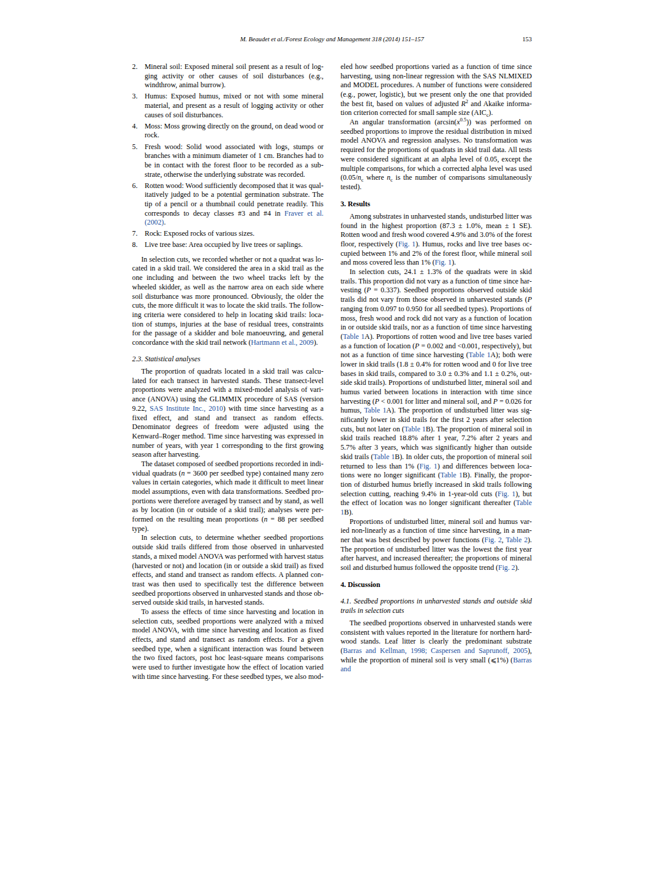M. Beaudet et al./Forest Ecology and Management 318 (2014) 151–157 153
Mineral soil: Exposed mineral soil present as a result of logging activity or other causes of soil disturbances (e.g., windthrow, animal burrow).
Humus: Exposed humus, mixed or not with some mineral material, and present as a result of logging activity or other causes of soil disturbances.
Moss: Moss growing directly on the ground, on dead wood or rock.
Fresh wood: Solid wood associated with logs, stumps or branches with a minimum diameter of 1 cm. Branches had to be in contact with the forest floor to be recorded as a substrate, otherwise the underlying substrate was recorded.
Rotten wood: Wood sufficiently decomposed that it was qualitatively judged to be a potential germination substrate. The tip of a pencil or a thumbnail could penetrate readily. This corresponds to decay classes #3 and #4 in Fraver et al. (2002).
Rock: Exposed rocks of various sizes.
Live tree base: Area occupied by live trees or saplings.
In selection cuts, we recorded whether or not a quadrat was located in a skid trail. We considered the area in a skid trail as the one including and between the two wheel tracks left by the wheeled skidder, as well as the narrow area on each side where soil disturbance was more pronounced. Obviously, the older the cuts, the more difficult it was to locate the skid trails. The following criteria were considered to help in locating skid trails: location of stumps, injuries at the base of residual trees, constraints for the passage of a skidder and bole manoeuvring, and general concordance with the skid trail network (Hartmann et al., 2009).
2.3. Statistical analyses
The proportion of quadrats located in a skid trail was calculated for each transect in harvested stands. These transect-level proportions were analyzed with a mixed-model analysis of variance (ANOVA) using the GLIMMIX procedure of SAS (version 9.22, SAS Institute Inc., 2010) with time since harvesting as a fixed effect, and stand and transect as random effects. Denominator degrees of freedom were adjusted using the Kenward–Roger method. Time since harvesting was expressed in number of years, with year 1 corresponding to the first growing season after harvesting.
The dataset composed of seedbed proportions recorded in individual quadrats (n = 3600 per seedbed type) contained many zero values in certain categories, which made it difficult to meet linear model assumptions, even with data transformations. Seedbed proportions were therefore averaged by transect and by stand, as well as by location (in or outside of a skid trail); analyses were performed on the resulting mean proportions (n = 88 per seedbed type).
In selection cuts, to determine whether seedbed proportions outside skid trails differed from those observed in unharvested stands, a mixed model ANOVA was performed with harvest status (harvested or not) and location (in or outside a skid trail) as fixed effects, and stand and transect as random effects. A planned contrast was then used to specifically test the difference between seedbed proportions observed in unharvested stands and those observed outside skid trails, in harvested stands.
To assess the effects of time since harvesting and location in selection cuts, seedbed proportions were analyzed with a mixed model ANOVA, with time since harvesting and location as fixed effects, and stand and transect as random effects. For a given seedbed type, when a significant interaction was found between the two fixed factors, post hoc least-square means comparisons were used to further investigate how the effect of location varied with time since harvesting. For these seedbed types, we also modeled how seedbed proportions varied as a function of time since harvesting, using non-linear regression with the SAS NLMIXED and MODEL procedures. A number of functions were considered (e.g., power, logistic), but we present only the one that provided the best fit, based on values of adjusted R2 and Akaike information criterion corrected for small sample size (AICc).
An angular transformation (arcsin(x0.5)) was performed on seedbed proportions to improve the residual distribution in mixed model ANOVA and regression analyses. No transformation was required for the proportions of quadrats in skid trail data. All tests were considered significant at an alpha level of 0.05, except the multiple comparisons, for which a corrected alpha level was used (0.05/nc where nc is the number of comparisons simultaneously tested).
3. Results
Among substrates in unharvested stands, undisturbed litter was found in the highest proportion (87.3 ± 1.0%, mean ± 1 SE). Rotten wood and fresh wood covered 4.9% and 3.0% of the forest floor, respectively (Fig. 1). Humus, rocks and live tree bases occupied between 1% and 2% of the forest floor, while mineral soil and moss covered less than 1% (Fig. 1).
In selection cuts, 24.1 ± 1.3% of the quadrats were in skid trails. This proportion did not vary as a function of time since harvesting (P = 0.337). Seedbed proportions observed outside skid trails did not vary from those observed in unharvested stands (P ranging from 0.097 to 0.950 for all seedbed types). Proportions of moss, fresh wood and rock did not vary as a function of location in or outside skid trails, nor as a function of time since harvesting (Table 1 A). Proportions of rotten wood and live tree bases varied as a function of location (P = 0.002 and <0.001, respectively), but not as a function of time since harvesting (Table 1 A); both were lower in skid trails (1.8 ± 0.4% for rotten wood and 0 for live tree bases in skid trails, compared to 3.0 ± 0.3% and 1.1 ± 0.2%, outside skid trails). Proportions of undisturbed litter, mineral soil and humus varied between locations in interaction with time since harvesting (P < 0.001 for litter and mineral soil, and P = 0.026 for humus, Table 1 A). The proportion of undisturbed litter was significantly lower in skid trails for the first 2 years after selection cuts, but not later on (Table 1 B). The proportion of mineral soil in skid trails reached 18.8% after 1 year, 7.2% after 2 years and 5.7% after 3 years, which was significantly higher than outside skid trails (Table 1 B). In older cuts, the proportion of mineral soil returned to less than 1% (Fig. 1) and differences between locations were no longer significant (Table 1 B). Finally, the proportion of disturbed humus briefly increased in skid trails following selection cutting, reaching 9.4% in 1-year-old cuts (Fig. 1), but the effect of location was no longer significant thereafter (Table 1 B).
Proportions of undisturbed litter, mineral soil and humus varied non-linearly as a function of time since harvesting, in a manner that was best described by power functions (Fig. 2, Table 2). The proportion of undisturbed litter was the lowest the first year after harvest, and increased thereafter; the proportions of mineral soil and disturbed humus followed the opposite trend (Fig. 2).
4. Discussion
4.1. Seedbed proportions in unharvested stands and outside skid trails in selection cuts
The seedbed proportions observed in unharvested stands were consistent with values reported in the literature for northern hardwood stands. Leaf litter is clearly the predominant substrate (Barras and Kellman, 1998; Caspersen and Saprunoff, 2005), while the proportion of mineral soil is very small (⩽1%) (Barras and